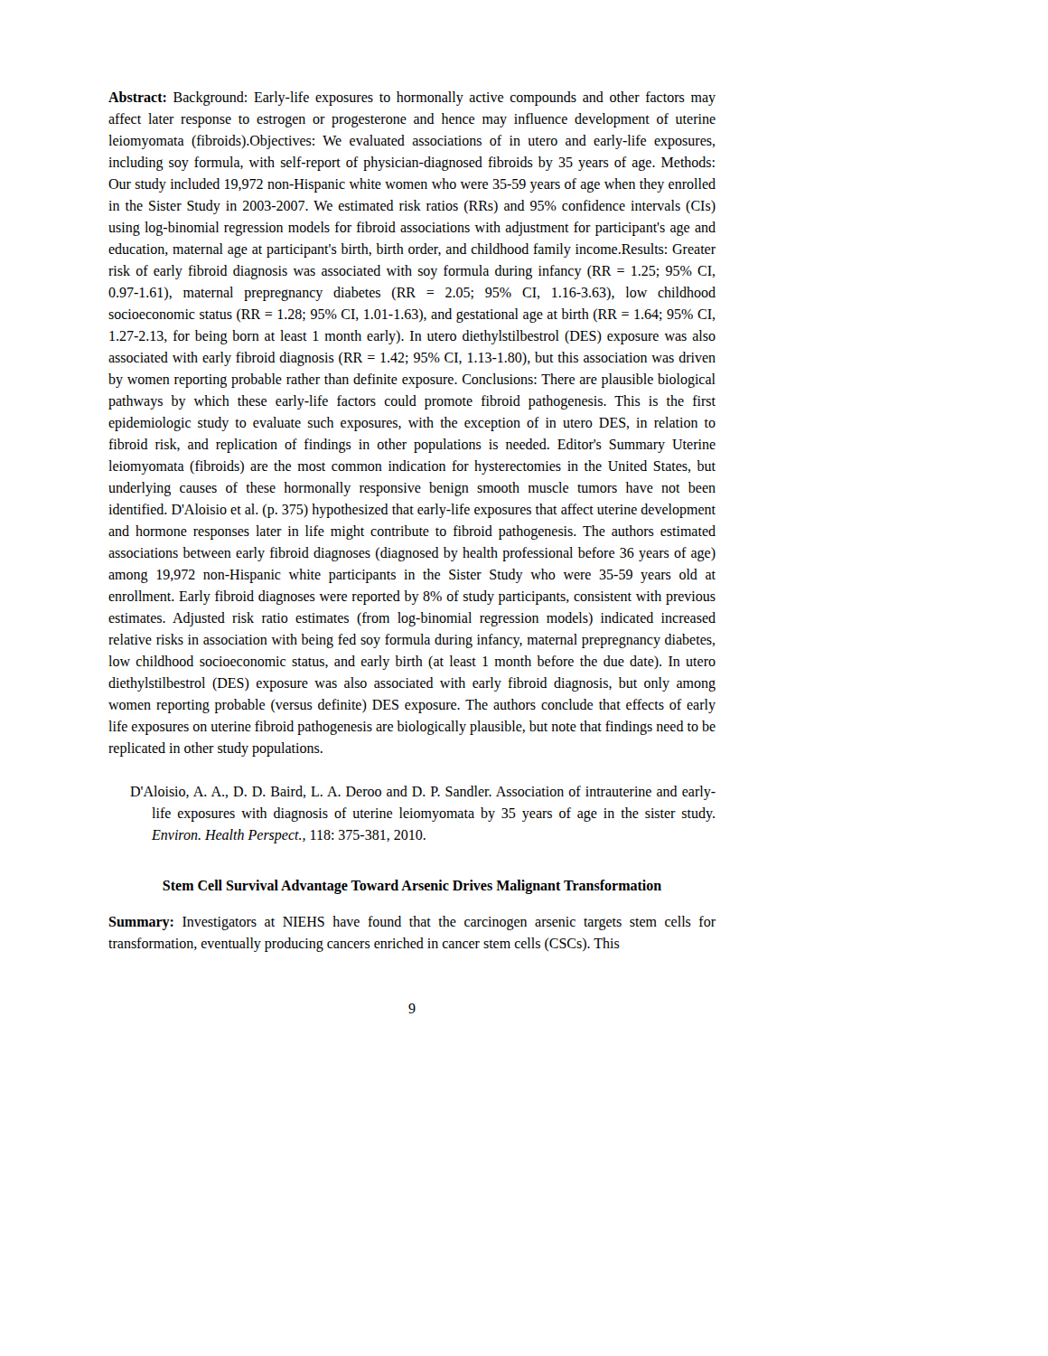Abstract: Background: Early-life exposures to hormonally active compounds and other factors may affect later response to estrogen or progesterone and hence may influence development of uterine leiomyomata (fibroids).Objectives: We evaluated associations of in utero and early-life exposures, including soy formula, with self-report of physician-diagnosed fibroids by 35 years of age. Methods: Our study included 19,972 non-Hispanic white women who were 35-59 years of age when they enrolled in the Sister Study in 2003-2007. We estimated risk ratios (RRs) and 95% confidence intervals (CIs) using log-binomial regression models for fibroid associations with adjustment for participant's age and education, maternal age at participant's birth, birth order, and childhood family income.Results: Greater risk of early fibroid diagnosis was associated with soy formula during infancy (RR = 1.25; 95% CI, 0.97-1.61), maternal prepregnancy diabetes (RR = 2.05; 95% CI, 1.16-3.63), low childhood socioeconomic status (RR = 1.28; 95% CI, 1.01-1.63), and gestational age at birth (RR = 1.64; 95% CI, 1.27-2.13, for being born at least 1 month early). In utero diethylstilbestrol (DES) exposure was also associated with early fibroid diagnosis (RR = 1.42; 95% CI, 1.13-1.80), but this association was driven by women reporting probable rather than definite exposure. Conclusions: There are plausible biological pathways by which these early-life factors could promote fibroid pathogenesis. This is the first epidemiologic study to evaluate such exposures, with the exception of in utero DES, in relation to fibroid risk, and replication of findings in other populations is needed. Editor's Summary Uterine leiomyomata (fibroids) are the most common indication for hysterectomies in the United States, but underlying causes of these hormonally responsive benign smooth muscle tumors have not been identified. D'Aloisio et al. (p. 375) hypothesized that early-life exposures that affect uterine development and hormone responses later in life might contribute to fibroid pathogenesis. The authors estimated associations between early fibroid diagnoses (diagnosed by health professional before 36 years of age) among 19,972 non-Hispanic white participants in the Sister Study who were 35-59 years old at enrollment. Early fibroid diagnoses were reported by 8% of study participants, consistent with previous estimates. Adjusted risk ratio estimates (from log-binomial regression models) indicated increased relative risks in association with being fed soy formula during infancy, maternal prepregnancy diabetes, low childhood socioeconomic status, and early birth (at least 1 month before the due date). In utero diethylstilbestrol (DES) exposure was also associated with early fibroid diagnosis, but only among women reporting probable (versus definite) DES exposure. The authors conclude that effects of early life exposures on uterine fibroid pathogenesis are biologically plausible, but note that findings need to be replicated in other study populations.
D'Aloisio, A. A., D. D. Baird, L. A. Deroo and D. P. Sandler. Association of intrauterine and early-life exposures with diagnosis of uterine leiomyomata by 35 years of age in the sister study. Environ. Health Perspect., 118: 375-381, 2010.
Stem Cell Survival Advantage Toward Arsenic Drives Malignant Transformation
Summary: Investigators at NIEHS have found that the carcinogen arsenic targets stem cells for transformation, eventually producing cancers enriched in cancer stem cells (CSCs). This
9